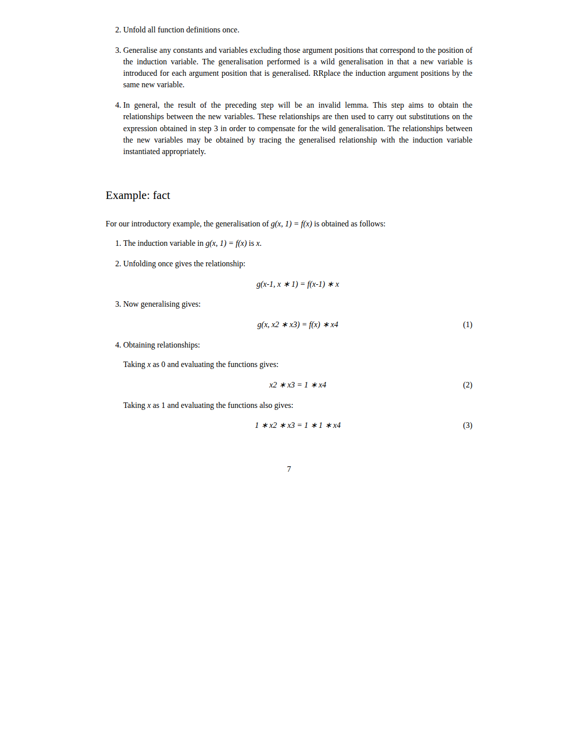Unfold all function definitions once.
Generalise any constants and variables excluding those argument positions that correspond to the position of the induction variable. The generalisation performed is a wild generalisation in that a new variable is introduced for each argument position that is generalised. RRplace the induction argument positions by the same new variable.
In general, the result of the preceding step will be an invalid lemma. This step aims to obtain the relationships between the new variables. These relationships are then used to carry out substitutions on the expression obtained in step 3 in order to compensate for the wild generalisation. The relationships between the new variables may be obtained by tracing the generalised relationship with the induction variable instantiated appropriately.
Example: fact
For our introductory example, the generalisation of g(x, 1) = f(x) is obtained as follows:
The induction variable in g(x, 1) = f(x) is x.
Unfolding once gives the relationship:
g(x-1, x ∗ 1) = f(x-1) ∗ x
Now generalising gives:
g(x, x2 ∗ x3) = f(x) ∗ x4(1)
Obtaining relationships:
Taking x as 0 and evaluating the functions gives:
x2 ∗ x3 = 1 ∗ x4(2)
Taking x as 1 and evaluating the functions also gives:
1 ∗ x2 ∗ x3 = 1 ∗ 1 ∗ x4(3)
7